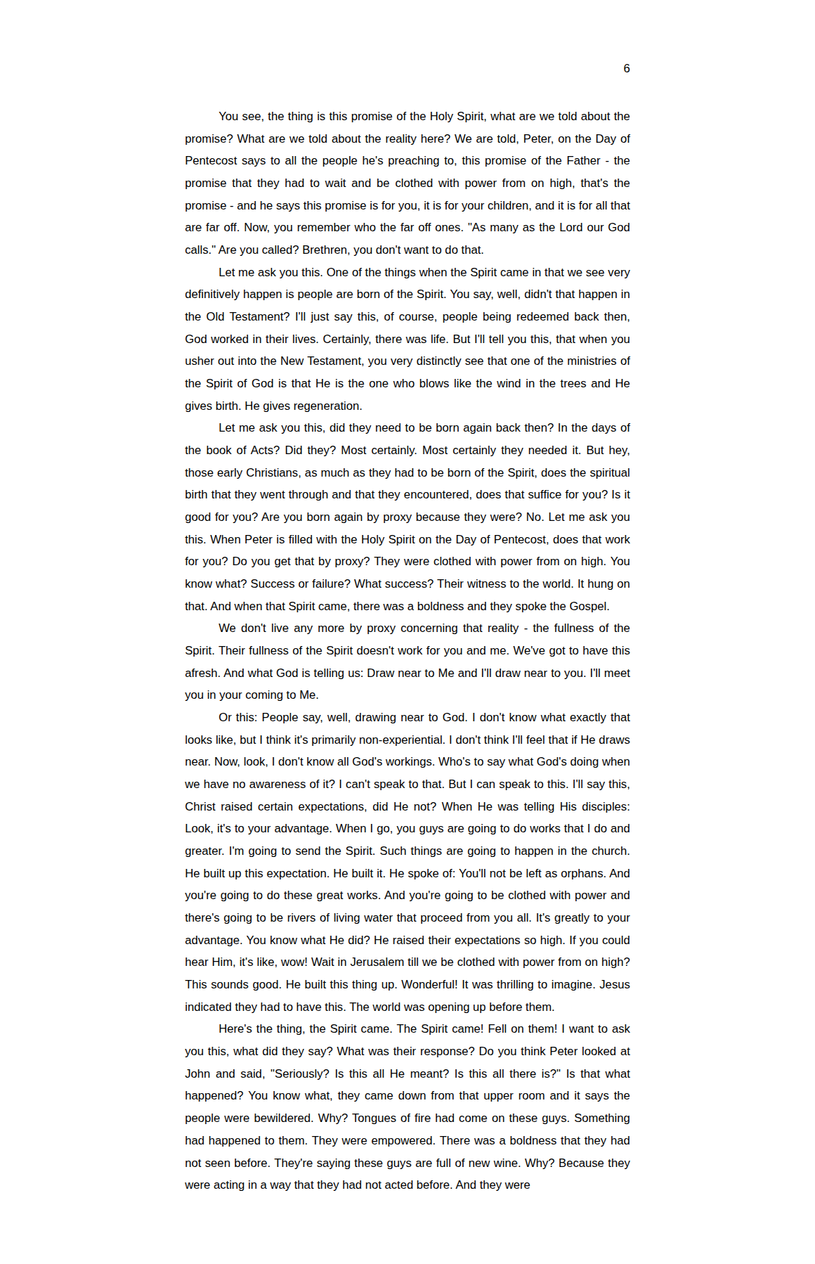6
You see, the thing is this promise of the Holy Spirit, what are we told about the promise? What are we told about the reality here? We are told, Peter, on the Day of Pentecost says to all the people he's preaching to, this promise of the Father - the promise that they had to wait and be clothed with power from on high, that's the promise - and he says this promise is for you, it is for your children, and it is for all that are far off. Now, you remember who the far off ones. "As many as the Lord our God calls." Are you called? Brethren, you don't want to do that.
Let me ask you this. One of the things when the Spirit came in that we see very definitively happen is people are born of the Spirit. You say, well, didn't that happen in the Old Testament? I'll just say this, of course, people being redeemed back then, God worked in their lives. Certainly, there was life. But I'll tell you this, that when you usher out into the New Testament, you very distinctly see that one of the ministries of the Spirit of God is that He is the one who blows like the wind in the trees and He gives birth. He gives regeneration.
Let me ask you this, did they need to be born again back then? In the days of the book of Acts? Did they? Most certainly. Most certainly they needed it. But hey, those early Christians, as much as they had to be born of the Spirit, does the spiritual birth that they went through and that they encountered, does that suffice for you? Is it good for you? Are you born again by proxy because they were? No. Let me ask you this. When Peter is filled with the Holy Spirit on the Day of Pentecost, does that work for you? Do you get that by proxy? They were clothed with power from on high. You know what? Success or failure? What success? Their witness to the world. It hung on that. And when that Spirit came, there was a boldness and they spoke the Gospel.
We don't live any more by proxy concerning that reality - the fullness of the Spirit. Their fullness of the Spirit doesn't work for you and me. We've got to have this afresh. And what God is telling us: Draw near to Me and I'll draw near to you. I'll meet you in your coming to Me.
Or this: People say, well, drawing near to God. I don't know what exactly that looks like, but I think it's primarily non-experiential. I don't think I'll feel that if He draws near. Now, look, I don't know all God's workings. Who's to say what God's doing when we have no awareness of it? I can't speak to that. But I can speak to this. I'll say this, Christ raised certain expectations, did He not? When He was telling His disciples: Look, it's to your advantage. When I go, you guys are going to do works that I do and greater. I'm going to send the Spirit. Such things are going to happen in the church. He built up this expectation. He built it. He spoke of: You'll not be left as orphans. And you're going to do these great works. And you're going to be clothed with power and there's going to be rivers of living water that proceed from you all. It's greatly to your advantage. You know what He did? He raised their expectations so high. If you could hear Him, it's like, wow! Wait in Jerusalem till we be clothed with power from on high? This sounds good. He built this thing up. Wonderful! It was thrilling to imagine. Jesus indicated they had to have this. The world was opening up before them.
Here's the thing, the Spirit came. The Spirit came! Fell on them! I want to ask you this, what did they say? What was their response? Do you think Peter looked at John and said, "Seriously? Is this all He meant? Is this all there is?" Is that what happened? You know what, they came down from that upper room and it says the people were bewildered. Why? Tongues of fire had come on these guys. Something had happened to them. They were empowered. There was a boldness that they had not seen before. They're saying these guys are full of new wine. Why? Because they were acting in a way that they had not acted before. And they were